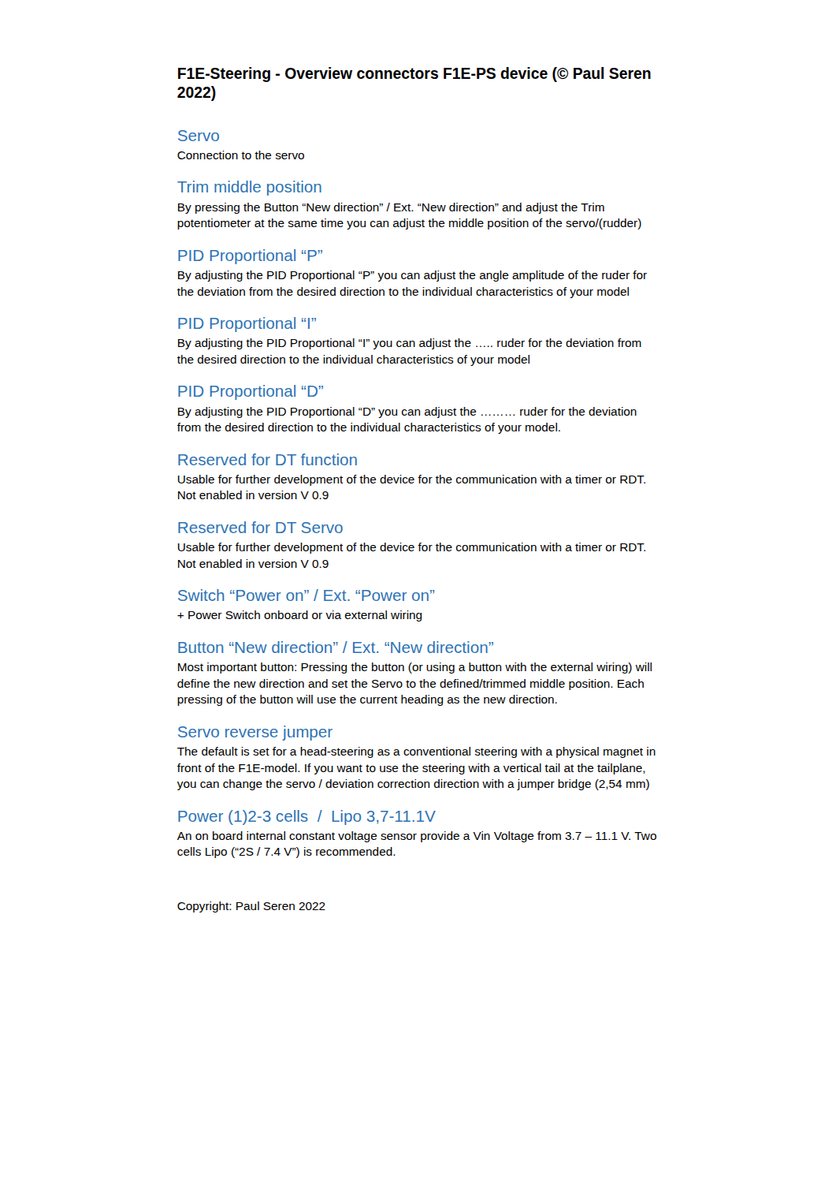F1E-Steering - Overview connectors F1E-PS device (© Paul Seren 2022)
Servo
Connection to the servo
Trim middle position
By pressing the Button “New direction” / Ext. “New direction” and adjust the Trim potentiometer at the same time you can adjust the middle position of the servo/(rudder)
PID Proportional “P”
By adjusting the PID Proportional “P” you can adjust the angle amplitude of the ruder for the deviation from the desired direction to the individual characteristics of your model
PID Proportional “I”
By adjusting the PID Proportional “I” you can adjust the ….. ruder for the deviation from the desired direction to the individual characteristics of your model
PID Proportional “D”
By adjusting the PID Proportional “D” you can adjust the ……… ruder for the deviation from the desired direction to the individual characteristics of your model.
Reserved for DT function
Usable for further development of the device for the communication with a timer or RDT. Not enabled in version V 0.9
Reserved for DT Servo
Usable for further development of the device for the communication with a timer or RDT. Not enabled in version V 0.9
Switch “Power on” / Ext. “Power on”
+ Power Switch onboard or via external wiring
Button “New direction” / Ext. “New direction”
Most important button: Pressing the button (or using a button with the external wiring) will define the new direction and set the Servo to the defined/trimmed middle position. Each pressing of the button will use the current heading as the new direction.
Servo reverse jumper
The default is set for a head-steering as a conventional steering with a physical magnet in front of the F1E-model. If you want to use the steering with a vertical tail at the tailplane, you can change the servo / deviation correction direction with a jumper bridge (2,54 mm)
Power (1)2-3 cells / Lipo 3,7-11.1V
An on board internal constant voltage sensor provide a Vin Voltage from 3.7 – 11.1 V. Two cells Lipo (“2S / 7.4 V”) is recommended.
Copyright: Paul Seren 2022